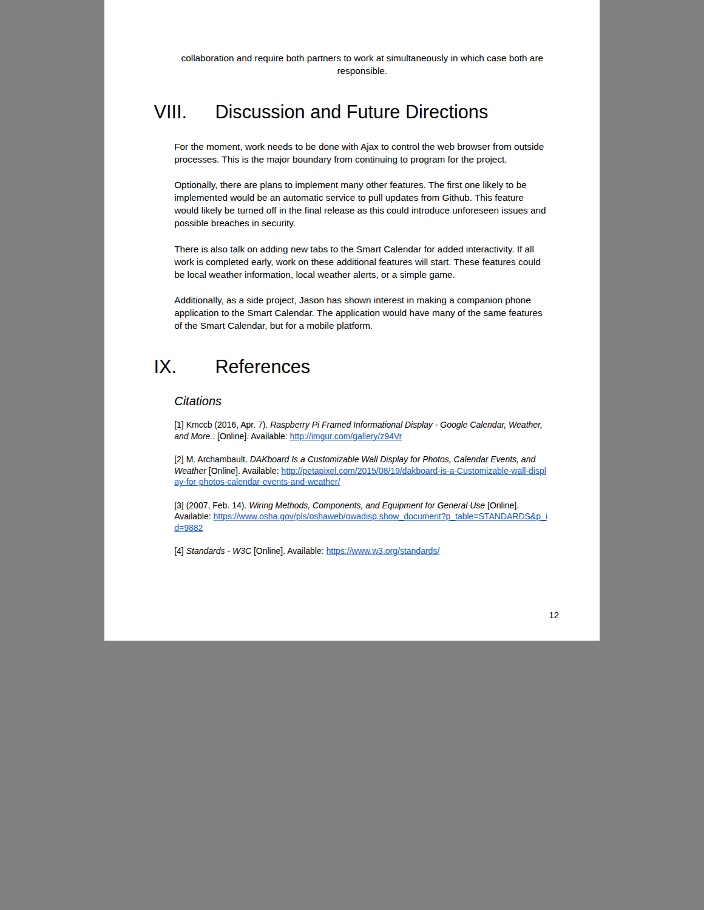collaboration and require both partners to work at simultaneously in which case both are responsible.
VIII. Discussion and Future Directions
For the moment, work needs to be done with Ajax to control the web browser from outside processes. This is the major boundary from continuing to program for the project.
Optionally, there are plans to implement many other features. The first one likely to be implemented would be an automatic service to pull updates from Github. This feature would likely be turned off in the final release as this could introduce unforeseen issues and possible breaches in security.
There is also talk on adding new tabs to the Smart Calendar for added interactivity. If all work is completed early, work on these additional features will start. These features could be local weather information, local weather alerts, or a simple game.
Additionally, as a side project, Jason has shown interest in making a companion phone application to the Smart Calendar. The application would have many of the same features of the Smart Calendar, but for a mobile platform.
IX. References
Citations
[1] Kmccb (2016, Apr. 7). Raspberry Pi Framed Informational Display - Google Calendar, Weather, and More.. [Online]. Available: http://imgur.com/gallery/z94Vr
[2] M. Archambault. DAKboard Is a Customizable Wall Display for Photos, Calendar Events, and Weather [Online]. Available: http://petapixel.com/2015/08/19/dakboard-is-a-Customizable-wall-display-for-photos-calendar-events-and-weather/
[3] (2007, Feb. 14). Wiring Methods, Components, and Equipment for General Use [Online]. Available: https://www.osha.gov/pls/oshaweb/owadisp.show_document?p_table=STANDARDS&p_id=9882
[4] Standards - W3C [Online]. Available: https://www.w3.org/standards/
12